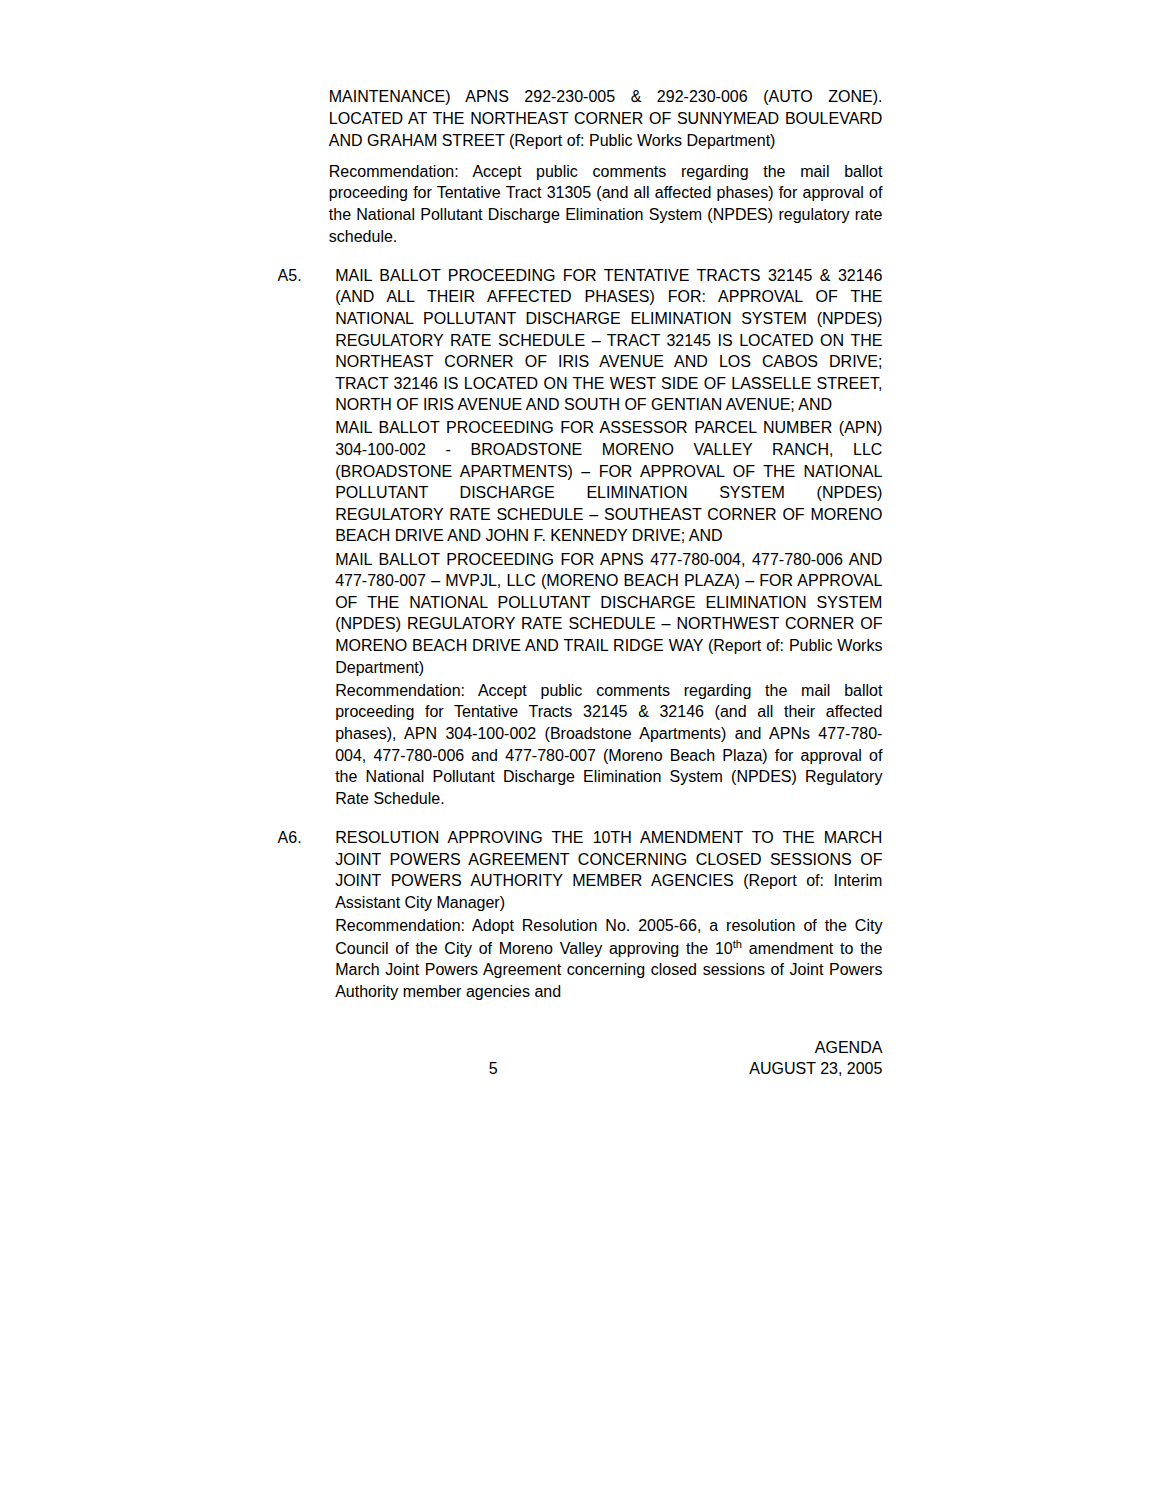MAINTENANCE) APNS 292-230-005 & 292-230-006 (AUTO ZONE). LOCATED AT THE NORTHEAST CORNER OF SUNNYMEAD BOULEVARD AND GRAHAM STREET (Report of: Public Works Department)
Recommendation: Accept public comments regarding the mail ballot proceeding for Tentative Tract 31305 (and all affected phases) for approval of the National Pollutant Discharge Elimination System (NPDES) regulatory rate schedule.
A5.
MAIL BALLOT PROCEEDING FOR TENTATIVE TRACTS 32145 & 32146 (AND ALL THEIR AFFECTED PHASES) FOR: APPROVAL OF THE NATIONAL POLLUTANT DISCHARGE ELIMINATION SYSTEM (NPDES) REGULATORY RATE SCHEDULE – TRACT 32145 IS LOCATED ON THE NORTHEAST CORNER OF IRIS AVENUE AND LOS CABOS DRIVE; TRACT 32146 IS LOCATED ON THE WEST SIDE OF LASSELLE STREET, NORTH OF IRIS AVENUE AND SOUTH OF GENTIAN AVENUE; AND
MAIL BALLOT PROCEEDING FOR ASSESSOR PARCEL NUMBER (APN) 304-100-002 - BROADSTONE MORENO VALLEY RANCH, LLC (BROADSTONE APARTMENTS) – FOR APPROVAL OF THE NATIONAL POLLUTANT DISCHARGE ELIMINATION SYSTEM (NPDES) REGULATORY RATE SCHEDULE – SOUTHEAST CORNER OF MORENO BEACH DRIVE AND JOHN F. KENNEDY DRIVE; AND
MAIL BALLOT PROCEEDING FOR APNS 477-780-004, 477-780-006 AND 477-780-007 – MVPJL, LLC (MORENO BEACH PLAZA) – FOR APPROVAL OF THE NATIONAL POLLUTANT DISCHARGE ELIMINATION SYSTEM (NPDES) REGULATORY RATE SCHEDULE – NORTHWEST CORNER OF MORENO BEACH DRIVE AND TRAIL RIDGE WAY (Report of: Public Works Department)
Recommendation: Accept public comments regarding the mail ballot proceeding for Tentative Tracts 32145 & 32146 (and all their affected phases), APN 304-100-002 (Broadstone Apartments) and APNs 477-780-004, 477-780-006 and 477-780-007 (Moreno Beach Plaza) for approval of the National Pollutant Discharge Elimination System (NPDES) Regulatory Rate Schedule.
A6.
RESOLUTION APPROVING THE 10TH AMENDMENT TO THE MARCH JOINT POWERS AGREEMENT CONCERNING CLOSED SESSIONS OF JOINT POWERS AUTHORITY MEMBER AGENCIES (Report of: Interim Assistant City Manager)
Recommendation: Adopt Resolution No. 2005-66, a resolution of the City Council of the City of Moreno Valley approving the 10th amendment to the March Joint Powers Agreement concerning closed sessions of Joint Powers Authority member agencies and
5
AGENDA
AUGUST 23, 2005